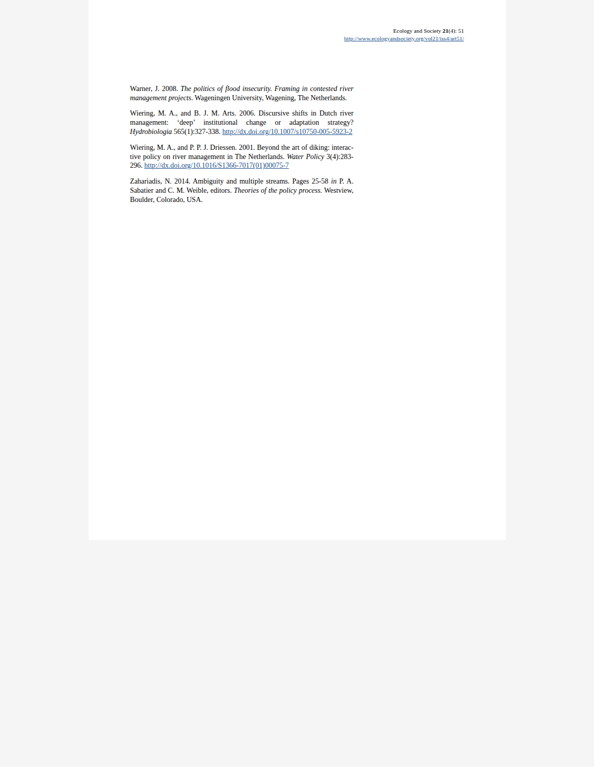Ecology and Society 21(4): 51
http://www.ecologyandsociety.org/vol21/iss4/art51/
Warner, J. 2008. The politics of flood insecurity. Framing in contested river management projects. Wageningen University, Wagening, The Netherlands.
Wiering, M. A., and B. J. M. Arts. 2006. Discursive shifts in Dutch river management: ‘deep’ institutional change or adaptation strategy? Hydrobiologia 565(1):327-338. http://dx.doi.org/10.1007/s10750-005-5923-2
Wiering, M. A., and P. P. J. Driessen. 2001. Beyond the art of diking: interactive policy on river management in The Netherlands. Water Policy 3(4):283-296. http://dx.doi.org/10.1016/S1366-7017(01)00075-7
Zahariadis, N. 2014. Ambiguity and multiple streams. Pages 25-58 in P. A. Sabatier and C. M. Weible, editors. Theories of the policy process. Westview, Boulder, Colorado, USA.